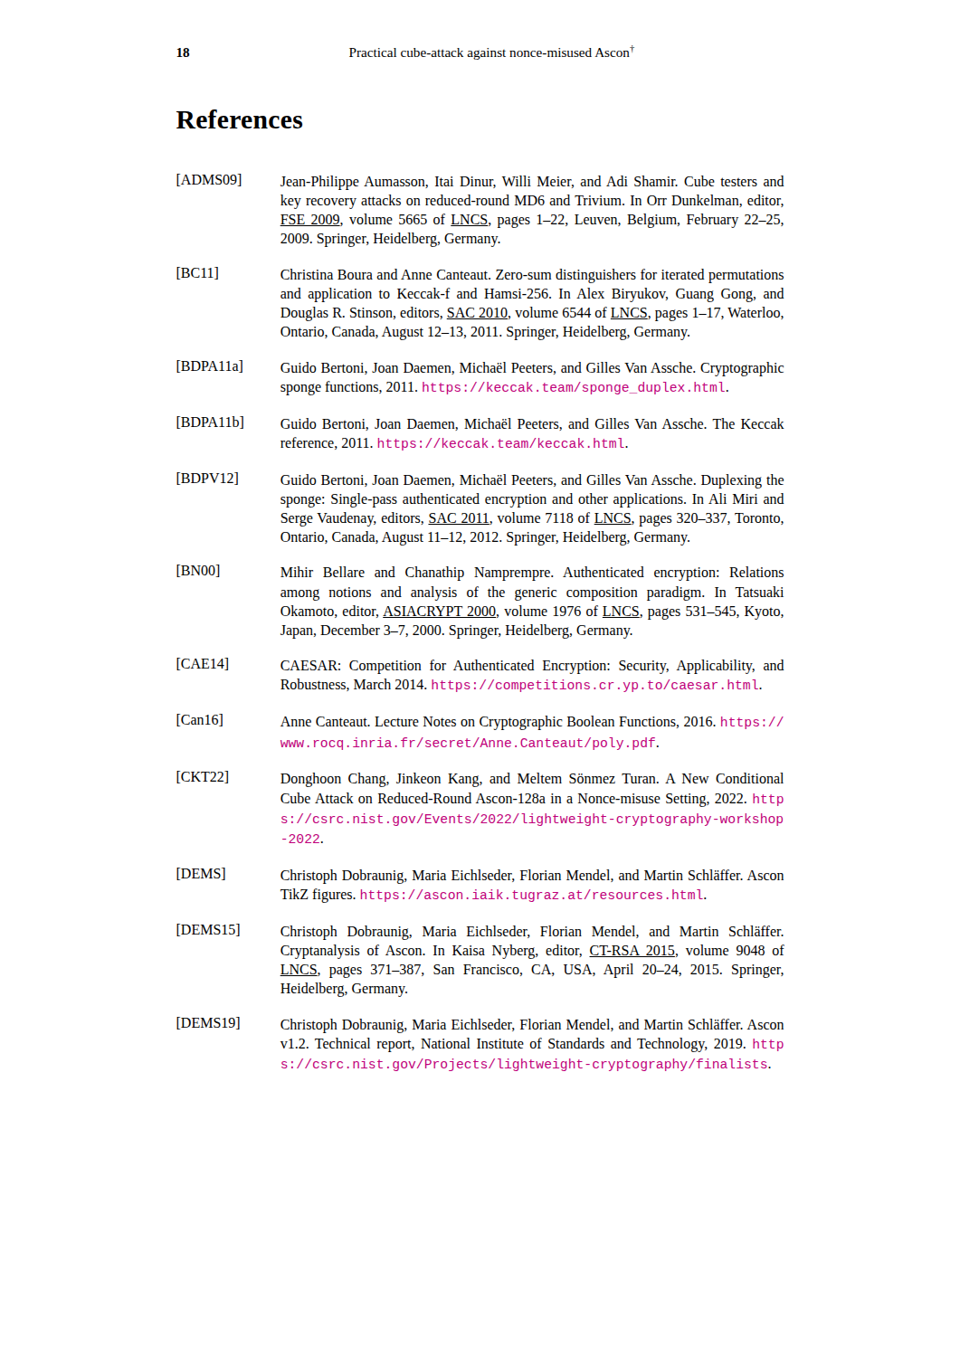18 Practical cube-attack against nonce-misused Ascon†
References
[ADMS09]
Jean-Philippe Aumasson, Itai Dinur, Willi Meier, and Adi Shamir. Cube testers and key recovery attacks on reduced-round MD6 and Trivium. In Orr Dunkelman, editor, FSE 2009, volume 5665 of LNCS, pages 1–22, Leuven, Belgium, February 22–25, 2009. Springer, Heidelberg, Germany.
[BC11]
Christina Boura and Anne Canteaut. Zero-sum distinguishers for iterated permutations and application to Keccak-f and Hamsi-256. In Alex Biryukov, Guang Gong, and Douglas R. Stinson, editors, SAC 2010, volume 6544 of LNCS, pages 1–17, Waterloo, Ontario, Canada, August 12–13, 2011. Springer, Heidelberg, Germany.
[BDPA11a]
Guido Bertoni, Joan Daemen, Michaël Peeters, and Gilles Van Assche. Cryptographic sponge functions, 2011. https://keccak.team/sponge_duplex.html.
[BDPA11b]
Guido Bertoni, Joan Daemen, Michaël Peeters, and Gilles Van Assche. The Keccak reference, 2011. https://keccak.team/keccak.html.
[BDPV12]
Guido Bertoni, Joan Daemen, Michaël Peeters, and Gilles Van Assche. Duplexing the sponge: Single-pass authenticated encryption and other applications. In Ali Miri and Serge Vaudenay, editors, SAC 2011, volume 7118 of LNCS, pages 320–337, Toronto, Ontario, Canada, August 11–12, 2012. Springer, Heidelberg, Germany.
[BN00]
Mihir Bellare and Chanathip Namprempre. Authenticated encryption: Relations among notions and analysis of the generic composition paradigm. In Tatsuaki Okamoto, editor, ASIACRYPT 2000, volume 1976 of LNCS, pages 531–545, Kyoto, Japan, December 3–7, 2000. Springer, Heidelberg, Germany.
[CAE14]
CAESAR: Competition for Authenticated Encryption: Security, Applicability, and Robustness, March 2014. https://competitions.cr.yp.to/caesar.html.
[Can16]
Anne Canteaut. Lecture Notes on Cryptographic Boolean Functions, 2016. https://www.rocq.inria.fr/secret/Anne.Canteaut/poly.pdf.
[CKT22]
Donghoon Chang, Jinkeon Kang, and Meltem Sönmez Turan. A New Conditional Cube Attack on Reduced-Round Ascon-128a in a Nonce-misuse Setting, 2022. https://csrc.nist.gov/Events/2022/lightweight-cryptography-workshop-2022.
[DEMS]
Christoph Dobraunig, Maria Eichlseder, Florian Mendel, and Martin Schläffer. Ascon TikZ figures. https://ascon.iaik.tugraz.at/resources.html.
[DEMS15]
Christoph Dobraunig, Maria Eichlseder, Florian Mendel, and Martin Schläffer. Cryptanalysis of Ascon. In Kaisa Nyberg, editor, CT-RSA 2015, volume 9048 of LNCS, pages 371–387, San Francisco, CA, USA, April 20–24, 2015. Springer, Heidelberg, Germany.
[DEMS19]
Christoph Dobraunig, Maria Eichlseder, Florian Mendel, and Martin Schläffer. Ascon v1.2. Technical report, National Institute of Standards and Technology, 2019. https://csrc.nist.gov/Projects/lightweight-cryptography/finalists.